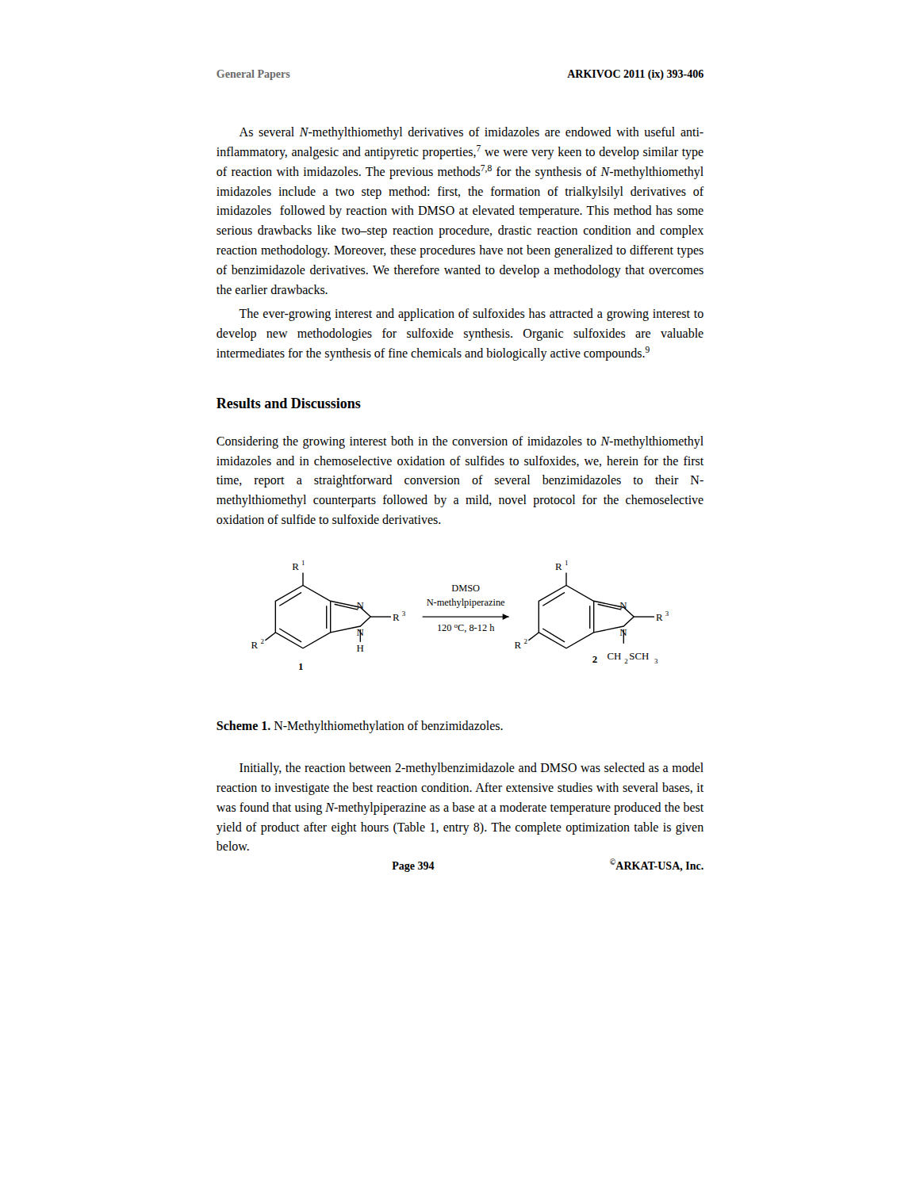General Papers
ARKIVOC 2011 (ix) 393-406
As several N-methylthiomethyl derivatives of imidazoles are endowed with useful anti-inflammatory, analgesic and antipyretic properties,7 we were very keen to develop similar type of reaction with imidazoles. The previous methods7,8 for the synthesis of N-methylthiomethyl imidazoles include a two step method: first, the formation of trialkylsilyl derivatives of imidazoles followed by reaction with DMSO at elevated temperature. This method has some serious drawbacks like two–step reaction procedure, drastic reaction condition and complex reaction methodology. Moreover, these procedures have not been generalized to different types of benzimidazole derivatives. We therefore wanted to develop a methodology that overcomes the earlier drawbacks.
The ever-growing interest and application of sulfoxides has attracted a growing interest to develop new methodologies for sulfoxide synthesis. Organic sulfoxides are valuable intermediates for the synthesis of fine chemicals and biologically active compounds.9
Results and Discussions
Considering the growing interest both in the conversion of imidazoles to N-methylthiomethyl imidazoles and in chemoselective oxidation of sulfides to sulfoxides, we, herein for the first time, report a straightforward conversion of several benzimidazoles to their N-methylthiomethyl counterparts followed by a mild, novel protocol for the chemoselective oxidation of sulfide to sulfoxide derivatives.
R1 R2 N N H R3 1 DMSO N-methylpiperazine 120 oC, 8-12 h R1 R2 N N R3 CH2SCH3 2
Scheme 1. N-Methylthiomethylation of benzimidazoles.
Initially, the reaction between 2-methylbenzimidazole and DMSO was selected as a model reaction to investigate the best reaction condition. After extensive studies with several bases, it was found that using N-methylpiperazine as a base at a moderate temperature produced the best yield of product after eight hours (Table 1, entry 8). The complete optimization table is given below.
Page 394
©ARKAT-USA, Inc.